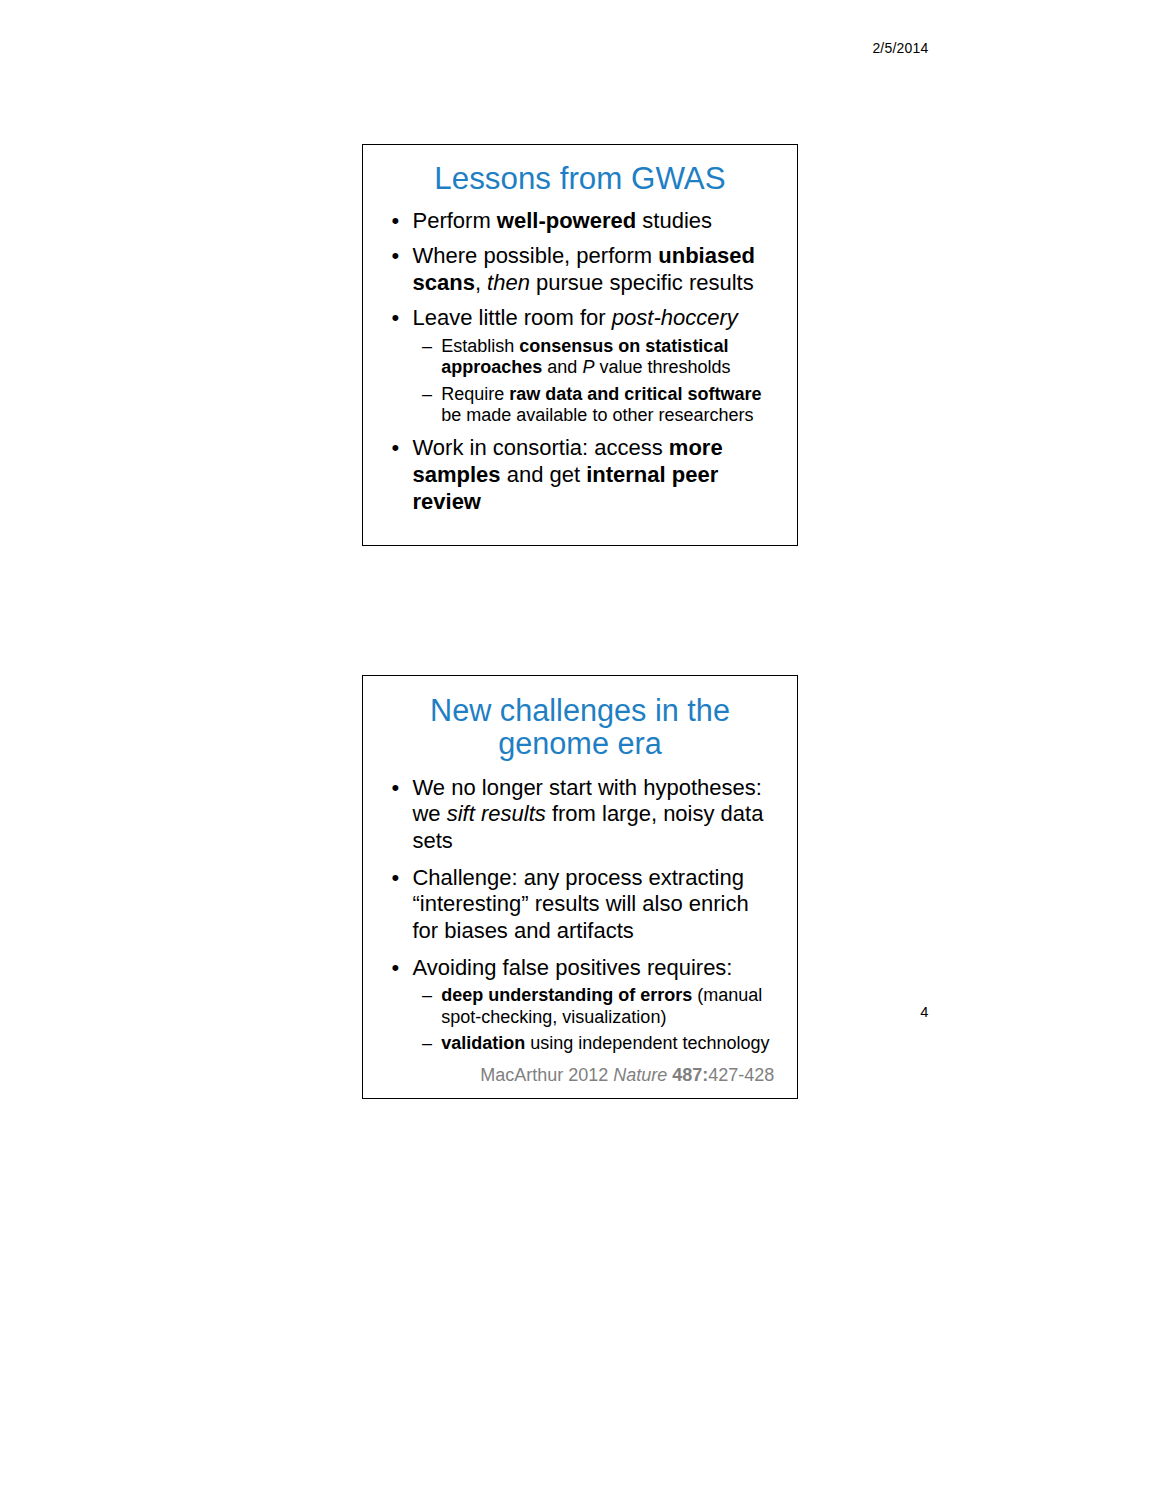2/5/2014
Lessons from GWAS
Perform well-powered studies
Where possible, perform unbiased scans, then pursue specific results
Leave little room for post-hoccery
Establish consensus on statistical approaches and P value thresholds
Require raw data and critical software be made available to other researchers
Work in consortia: access more samples and get internal peer review
New challenges in the genome era
We no longer start with hypotheses: we sift results from large, noisy data sets
Challenge: any process extracting “interesting” results will also enrich for biases and artifacts
Avoiding false positives requires:
deep understanding of errors (manual spot-checking, visualization)
validation using independent technology
MacArthur 2012 Nature 487: 427-428
4